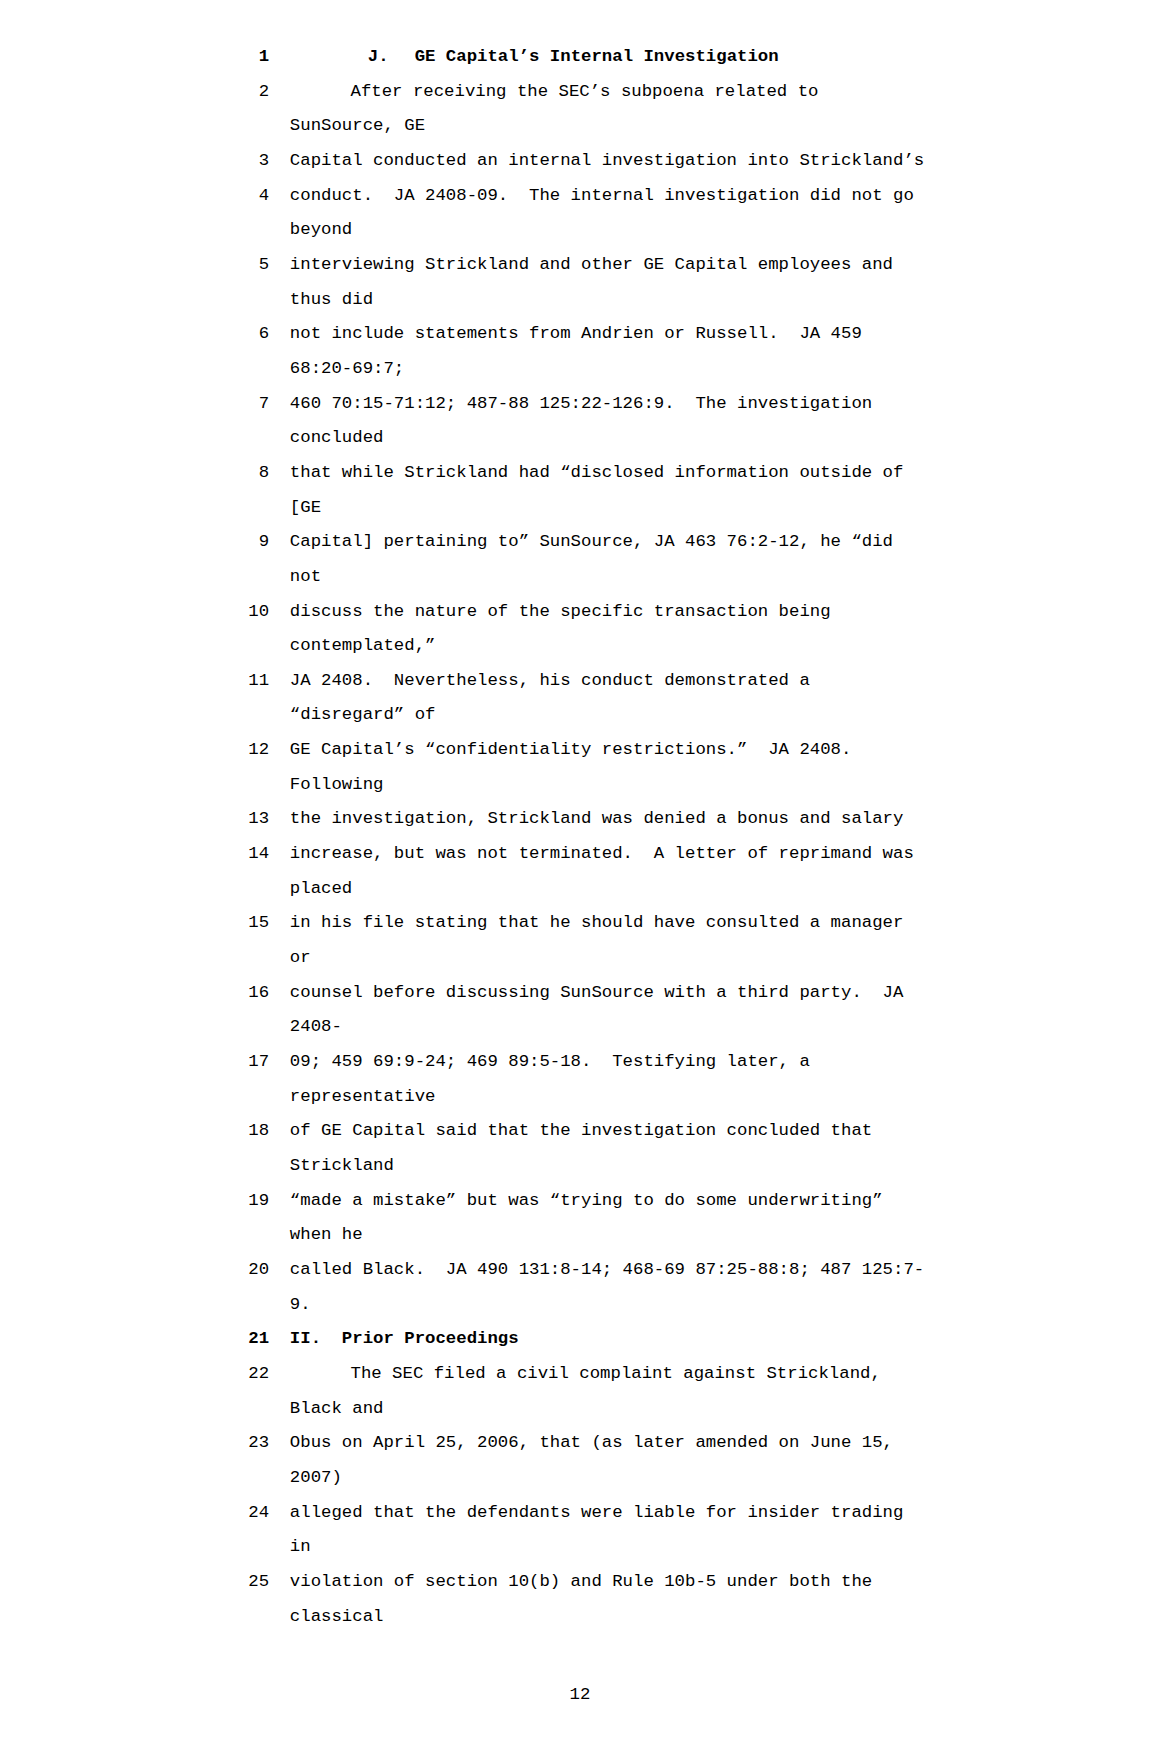J. GE Capital’s Internal Investigation
After receiving the SEC’s subpoena related to SunSource, GE
Capital conducted an internal investigation into Strickland’s
conduct. JA 2408-09. The internal investigation did not go beyond
interviewing Strickland and other GE Capital employees and thus did
not include statements from Andrien or Russell. JA 459 68:20-69:7;
460 70:15-71:12; 487-88 125:22-126:9. The investigation concluded
that while Strickland had “disclosed information outside of [GE
Capital] pertaining to” SunSource, JA 463 76:2-12, he “did not
discuss the nature of the specific transaction being contemplated,”
JA 2408. Nevertheless, his conduct demonstrated a “disregard” of
GE Capital’s “confidentiality restrictions.” JA 2408. Following
the investigation, Strickland was denied a bonus and salary
increase, but was not terminated. A letter of reprimand was placed
in his file stating that he should have consulted a manager or
counsel before discussing SunSource with a third party. JA 2408-
09; 459 69:9-24; 469 89:5-18. Testifying later, a representative
of GE Capital said that the investigation concluded that Strickland
“made a mistake” but was “trying to do some underwriting” when he
called Black. JA 490 131:8-14; 468-69 87:25-88:8; 487 125:7-9.
II. Prior Proceedings
The SEC filed a civil complaint against Strickland, Black and
Obus on April 25, 2006, that (as later amended on June 15, 2007)
alleged that the defendants were liable for insider trading in
violation of section 10(b) and Rule 10b-5 under both the classical
12